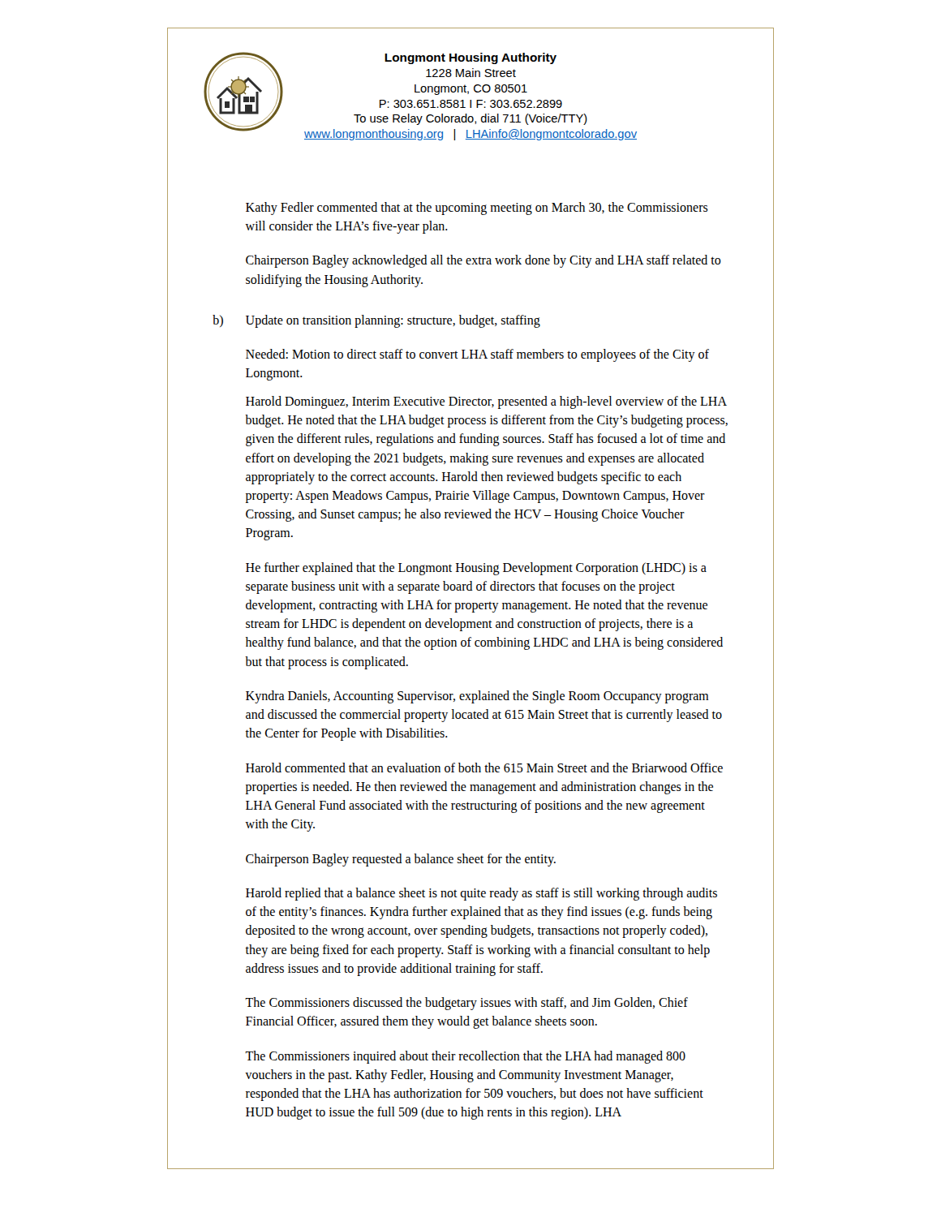Longmont Housing Authority
1228 Main Street
Longmont, CO 80501
P: 303.651.8581 I F: 303.652.2899
To use Relay Colorado, dial 711 (Voice/TTY)
www.longmonthousing.org|LHAinfo@longmontcolorado.gov
Kathy Fedler commented that at the upcoming meeting on March 30, the Commissioners will consider the LHA’s five-year plan.
Chairperson Bagley acknowledged all the extra work done by City and LHA staff related to solidifying the Housing Authority.
b) Update on transition planning: structure, budget, staffing
Needed: Motion to direct staff to convert LHA staff members to employees of the City of Longmont.
Harold Dominguez, Interim Executive Director, presented a high-level overview of the LHA budget. He noted that the LHA budget process is different from the City’s budgeting process, given the different rules, regulations and funding sources. Staff has focused a lot of time and effort on developing the 2021 budgets, making sure revenues and expenses are allocated appropriately to the correct accounts. Harold then reviewed budgets specific to each property: Aspen Meadows Campus, Prairie Village Campus, Downtown Campus, Hover Crossing, and Sunset campus; he also reviewed the HCV – Housing Choice Voucher Program.
He further explained that the Longmont Housing Development Corporation (LHDC) is a separate business unit with a separate board of directors that focuses on the project development, contracting with LHA for property management. He noted that the revenue stream for LHDC is dependent on development and construction of projects, there is a healthy fund balance, and that the option of combining LHDC and LHA is being considered but that process is complicated.
Kyndra Daniels, Accounting Supervisor, explained the Single Room Occupancy program and discussed the commercial property located at 615 Main Street that is currently leased to the Center for People with Disabilities.
Harold commented that an evaluation of both the 615 Main Street and the Briarwood Office properties is needed. He then reviewed the management and administration changes in the LHA General Fund associated with the restructuring of positions and the new agreement with the City.
Chairperson Bagley requested a balance sheet for the entity.
Harold replied that a balance sheet is not quite ready as staff is still working through audits of the entity’s finances. Kyndra further explained that as they find issues (e.g. funds being deposited to the wrong account, over spending budgets, transactions not properly coded), they are being fixed for each property. Staff is working with a financial consultant to help address issues and to provide additional training for staff.
The Commissioners discussed the budgetary issues with staff, and Jim Golden, Chief Financial Officer, assured them they would get balance sheets soon.
The Commissioners inquired about their recollection that the LHA had managed 800 vouchers in the past. Kathy Fedler, Housing and Community Investment Manager, responded that the LHA has authorization for 509 vouchers, but does not have sufficient HUD budget to issue the full 509 (due to high rents in this region). LHA